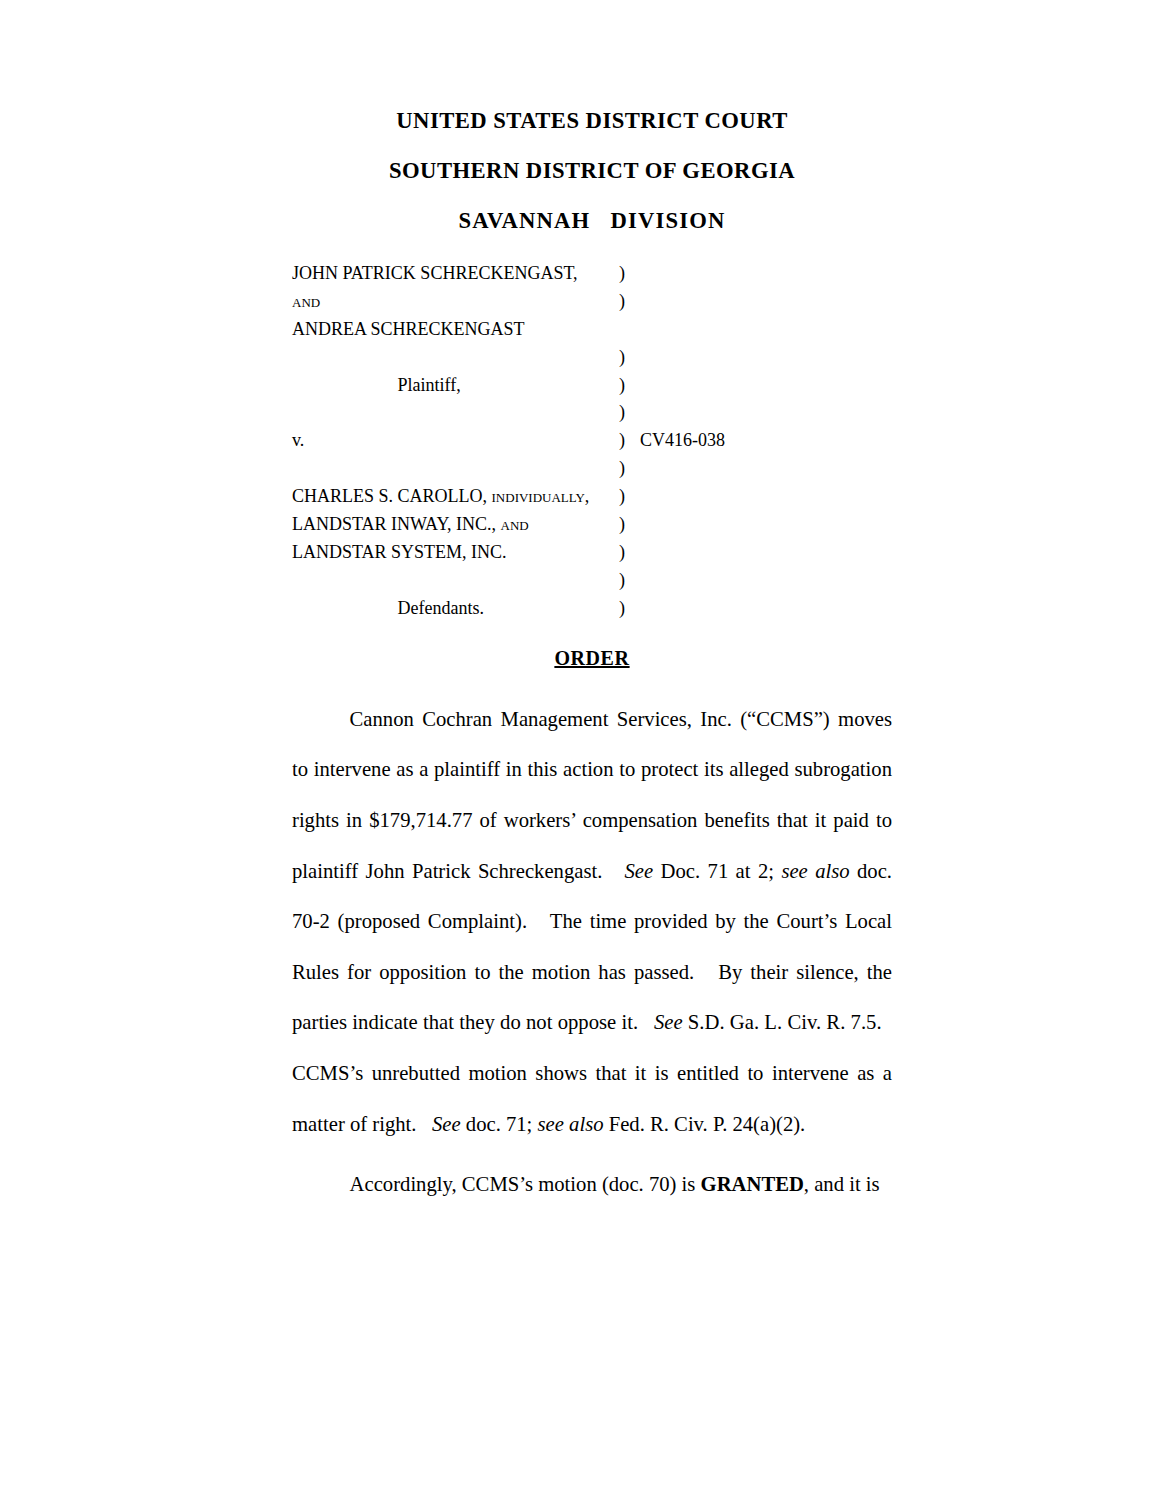UNITED STATES DISTRICT COURT
SOUTHERN DISTRICT OF GEORGIA
SAVANNAH DIVISION
| JOHN PATRICK SCHRECKENGAST, and ANDREA SCHRECKENGAST | ) ) | |
| | ) | |
| Plaintiff, | ) | |
| | ) | |
| v. | ) | CV416-038 |
| | ) | |
| CHARLES S. CAROLLO, individually, LANDSTAR INWAY, INC., and LANDSTAR SYSTEM, INC. | ) ) ) | |
| | ) | |
| Defendants. | ) | |
ORDER
Cannon Cochran Management Services, Inc. (“CCMS”) moves to intervene as a plaintiff in this action to protect its alleged subrogation rights in $179,714.77 of workers’ compensation benefits that it paid to plaintiff John Patrick Schreckengast. See Doc. 71 at 2; see also doc. 70-2 (proposed Complaint). The time provided by the Court’s Local Rules for opposition to the motion has passed. By their silence, the parties indicate that they do not oppose it. See S.D. Ga. L. Civ. R. 7.5. CCMS’s unrebutted motion shows that it is entitled to intervene as a matter of right. See doc. 71; see also Fed. R. Civ. P. 24(a)(2).
Accordingly, CCMS’s motion (doc. 70) is GRANTED, and it is